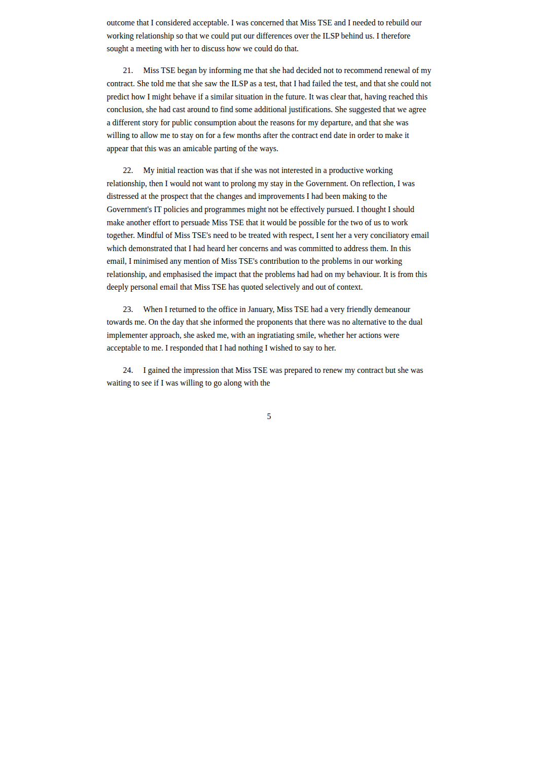outcome that I considered acceptable. I was concerned that Miss TSE and I needed to rebuild our working relationship so that we could put our differences over the ILSP behind us. I therefore sought a meeting with her to discuss how we could do that.
21. Miss TSE began by informing me that she had decided not to recommend renewal of my contract. She told me that she saw the ILSP as a test, that I had failed the test, and that she could not predict how I might behave if a similar situation in the future. It was clear that, having reached this conclusion, she had cast around to find some additional justifications. She suggested that we agree a different story for public consumption about the reasons for my departure, and that she was willing to allow me to stay on for a few months after the contract end date in order to make it appear that this was an amicable parting of the ways.
22. My initial reaction was that if she was not interested in a productive working relationship, then I would not want to prolong my stay in the Government. On reflection, I was distressed at the prospect that the changes and improvements I had been making to the Government's IT policies and programmes might not be effectively pursued. I thought I should make another effort to persuade Miss TSE that it would be possible for the two of us to work together. Mindful of Miss TSE's need to be treated with respect, I sent her a very conciliatory email which demonstrated that I had heard her concerns and was committed to address them. In this email, I minimised any mention of Miss TSE's contribution to the problems in our working relationship, and emphasised the impact that the problems had had on my behaviour. It is from this deeply personal email that Miss TSE has quoted selectively and out of context.
23. When I returned to the office in January, Miss TSE had a very friendly demeanour towards me. On the day that she informed the proponents that there was no alternative to the dual implementer approach, she asked me, with an ingratiating smile, whether her actions were acceptable to me. I responded that I had nothing I wished to say to her.
24. I gained the impression that Miss TSE was prepared to renew my contract but she was waiting to see if I was willing to go along with the
5